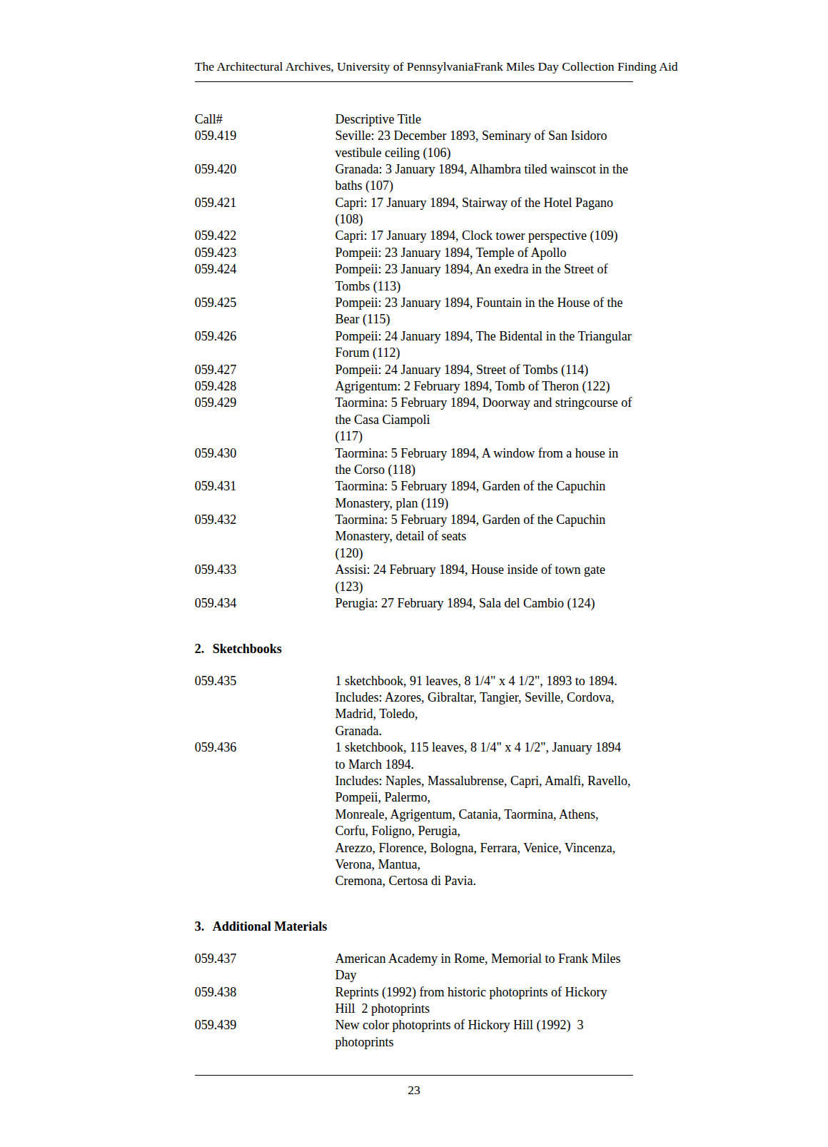The Architectural Archives, University of Pennsylvania Frank Miles Day Collection Finding Aid
| Call# | Descriptive Title |
| 059.419 | Seville: 23 December 1893, Seminary of San Isidoro vestibule ceiling (106) |
| 059.420 | Granada: 3 January 1894, Alhambra tiled wainscot in the baths (107) |
| 059.421 | Capri: 17 January 1894, Stairway of the Hotel Pagano (108) |
| 059.422 | Capri: 17 January 1894, Clock tower perspective (109) |
| 059.423 | Pompeii: 23 January 1894, Temple of Apollo |
| 059.424 | Pompeii: 23 January 1894, An exedra in the Street of Tombs (113) |
| 059.425 | Pompeii: 23 January 1894, Fountain in the House of the Bear (115) |
| 059.426 | Pompeii: 24 January 1894, The Bidental in the Triangular Forum (112) |
| 059.427 | Pompeii: 24 January 1894, Street of Tombs (114) |
| 059.428 | Agrigentum: 2 February 1894, Tomb of Theron (122) |
| 059.429 | Taormina: 5 February 1894, Doorway and stringcourse of the Casa Ciampoli (117) |
| 059.430 | Taormina: 5 February 1894, A window from a house in the Corso (118) |
| 059.431 | Taormina: 5 February 1894, Garden of the Capuchin Monastery, plan (119) |
| 059.432 | Taormina: 5 February 1894, Garden of the Capuchin Monastery, detail of seats (120) |
| 059.433 | Assisi: 24 February 1894, House inside of town gate (123) |
| 059.434 | Perugia: 27 February 1894, Sala del Cambio (124) |
2. Sketchbooks
| 059.435 | 1 sketchbook, 91 leaves, 8 1/4" x 4 1/2", 1893 to 1894. Includes: Azores, Gibraltar, Tangier, Seville, Cordova, Madrid, Toledo, Granada. |
| 059.436 | 1 sketchbook, 115 leaves, 8 1/4" x 4 1/2", January 1894 to March 1894. Includes: Naples, Massalubrense, Capri, Amalfi, Ravello, Pompeii, Palermo, Monreale, Agrigentum, Catania, Taormina, Athens, Corfu, Foligno, Perugia, Arezzo, Florence, Bologna, Ferrara, Venice, Vincenza, Verona, Mantua, Cremona, Certosa di Pavia. |
3. Additional Materials
| 059.437 | American Academy in Rome, Memorial to Frank Miles Day |
| 059.438 | Reprints (1992) from historic photoprints of Hickory Hill 2 photoprints |
| 059.439 | New color photoprints of Hickory Hill (1992) 3 photoprints |
23